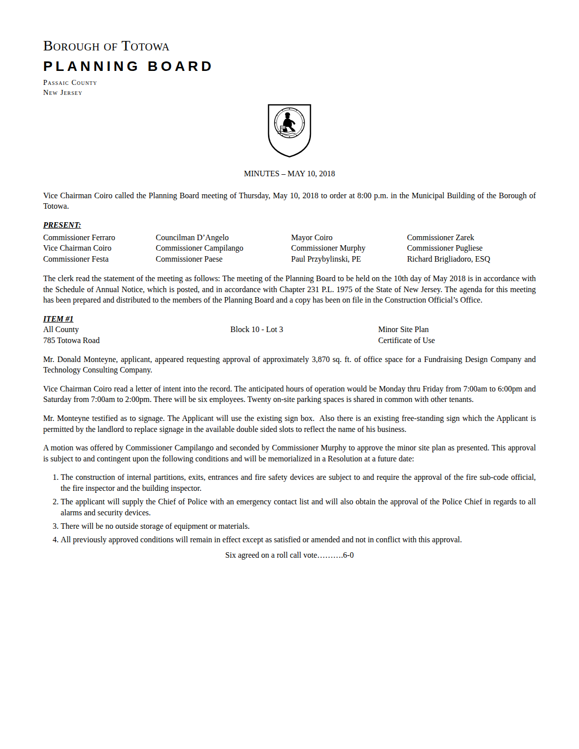Borough of Totowa
PLANNING BOARD
Passaic County
New Jersey
MINUTES – MAY 10, 2018
Vice Chairman Coiro called the Planning Board meeting of Thursday, May 10, 2018 to order at 8:00 p.m. in the Municipal Building of the Borough of Totowa.
PRESENT:
| Commissioner Ferraro | Councilman D’Angelo | Mayor Coiro | Commissioner Zarek |
| Vice Chairman Coiro | Commissioner Campilango | Commissioner Murphy | Commissioner Pugliese |
| Commissioner Festa | Commissioner Paese | Paul Przybylinski, PE | Richard Brigliadoro, ESQ |
The clerk read the statement of the meeting as follows: The meeting of the Planning Board to be held on the 10th day of May 2018 is in accordance with the Schedule of Annual Notice, which is posted, and in accordance with Chapter 231 P.L. 1975 of the State of New Jersey. The agenda for this meeting has been prepared and distributed to the members of the Planning Board and a copy has been on file in the Construction Official’s Office.
ITEM #1
| All County | Block 10 - Lot 3 | Minor Site Plan |
| 785 Totowa Road | | Certificate of Use |
Mr. Donald Monteyne, applicant, appeared requesting approval of approximately 3,870 sq. ft. of office space for a Fundraising Design Company and Technology Consulting Company.
Vice Chairman Coiro read a letter of intent into the record. The anticipated hours of operation would be Monday thru Friday from 7:00am to 6:00pm and Saturday from 7:00am to 2:00pm. There will be six employees. Twenty on-site parking spaces is shared in common with other tenants.
Mr. Monteyne testified as to signage. The Applicant will use the existing sign box. Also there is an existing free-standing sign which the Applicant is permitted by the landlord to replace signage in the available double sided slots to reflect the name of his business.
A motion was offered by Commissioner Campilango and seconded by Commissioner Murphy to approve the minor site plan as presented. This approval is subject to and contingent upon the following conditions and will be memorialized in a Resolution at a future date:
The construction of internal partitions, exits, entrances and fire safety devices are subject to and require the approval of the fire sub-code official, the fire inspector and the building inspector.
The applicant will supply the Chief of Police with an emergency contact list and will also obtain the approval of the Police Chief in regards to all alarms and security devices.
There will be no outside storage of equipment or materials.
All previously approved conditions will remain in effect except as satisfied or amended and not in conflict with this approval.
Six agreed on a roll call vote……….6-0